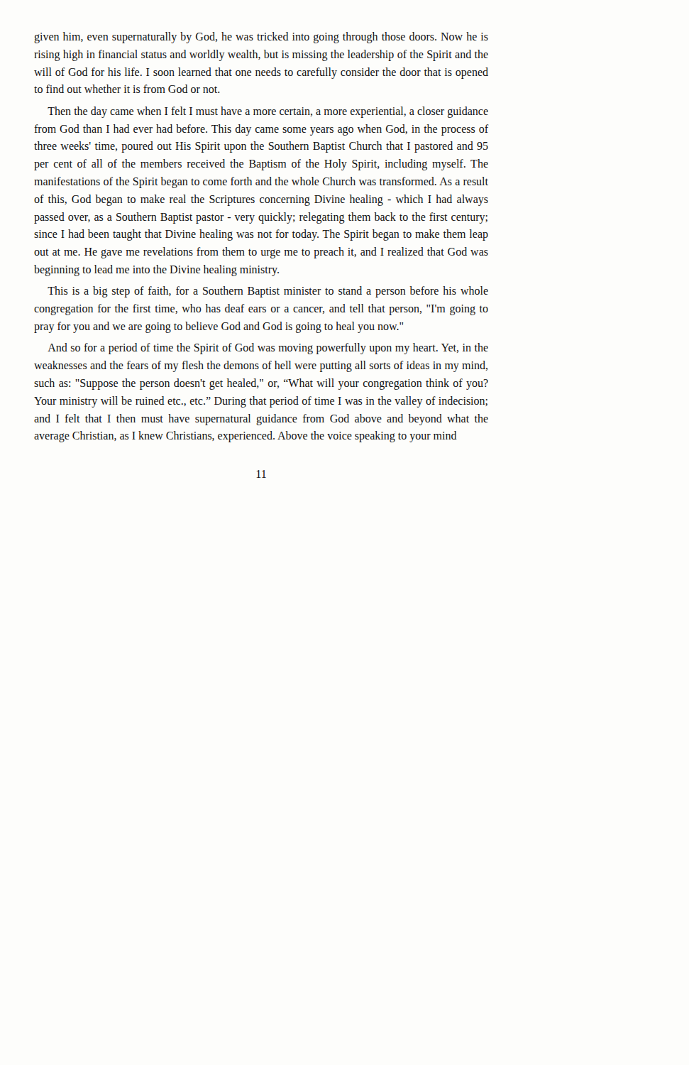given him, even supernaturally by God, he was tricked into going through those doors. Now he is rising high in financial status and worldly wealth, but is missing the leadership of the Spirit and the will of God for his life. I soon learned that one needs to carefully consider the door that is opened to find out whether it is from God or not.
Then the day came when I felt I must have a more certain, a more experiential, a closer guidance from God than I had ever had before. This day came some years ago when God, in the process of three weeks' time, poured out His Spirit upon the Southern Baptist Church that I pastored and 95 per cent of all of the members received the Baptism of the Holy Spirit, including myself. The manifestations of the Spirit began to come forth and the whole Church was transformed. As a result of this, God began to make real the Scriptures concerning Divine healing - which I had always passed over, as a Southern Baptist pastor - very quickly; relegating them back to the first century; since I had been taught that Divine healing was not for today. The Spirit began to make them leap out at me. He gave me revelations from them to urge me to preach it, and I realized that God was beginning to lead me into the Divine healing ministry.
This is a big step of faith, for a Southern Baptist minister to stand a person before his whole congregation for the first time, who has deaf ears or a cancer, and tell that person, "I'm going to pray for you and we are going to believe God and God is going to heal you now."
And so for a period of time the Spirit of God was moving powerfully upon my heart. Yet, in the weaknesses and the fears of my flesh the demons of hell were putting all sorts of ideas in my mind, such as: "Suppose the person doesn't get healed," or, “What will your congregation think of you? Your ministry will be ruined etc., etc.” During that period of time I was in the valley of indecision; and I felt that I then must have supernatural guidance from God above and beyond what the average Christian, as I knew Christians, experienced. Above the voice speaking to your mind
11